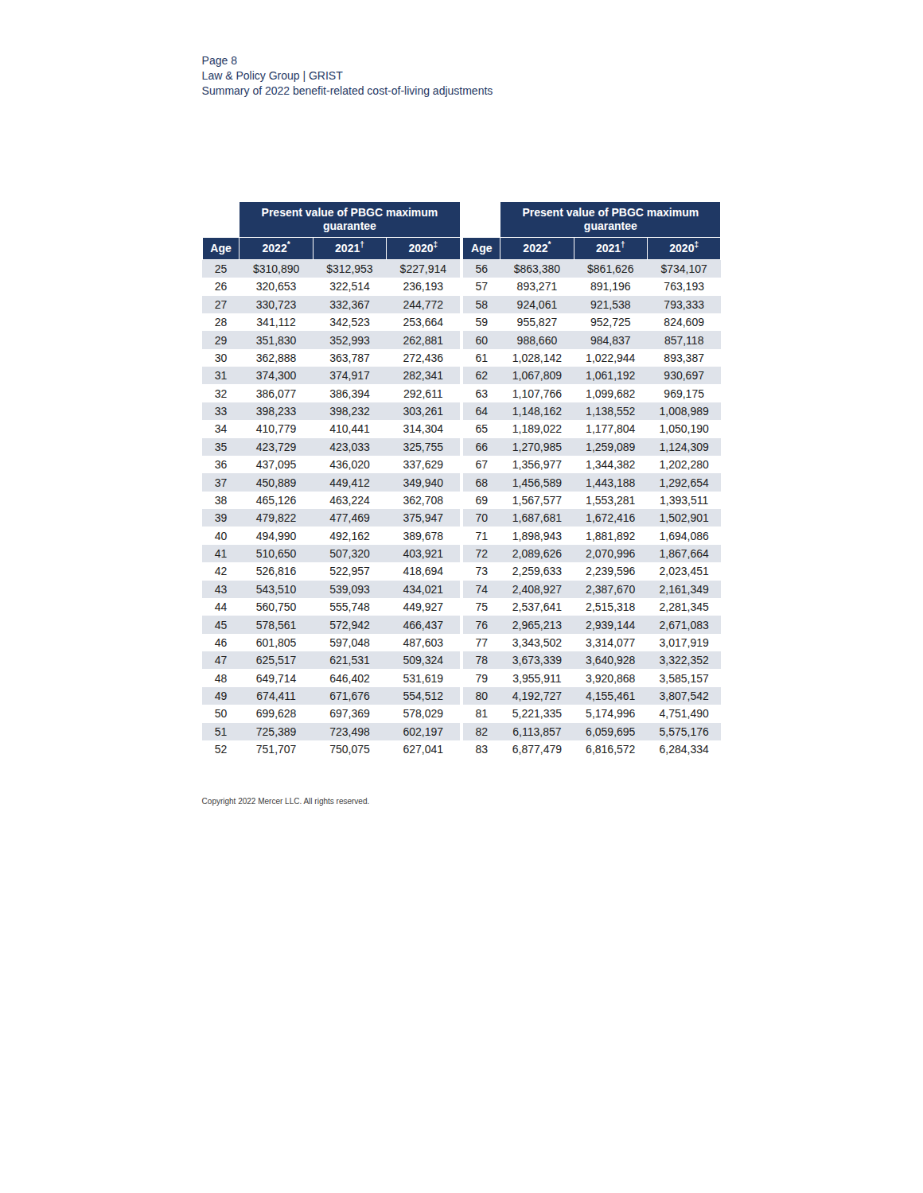Page 8 Law & Policy Group | GRIST Summary of 2022 benefit-related cost-of-living adjustments
| | Present value of PBGC maximum guarantee | | | Present value of PBGC maximum guarantee |
| --- | --- | --- | --- | --- |
| Age | 2022 * | 2021 † | 2020 ‡ | | Age | 2022 * | 2021 † | 2020 ‡ |
| 25 | $310,890 | $312,953 | $227,914 | | 56 | $863,380 | $861,626 | $734,107 |
| 26 | 320,653 | 322,514 | 236,193 | | 57 | 893,271 | 891,196 | 763,193 |
| 27 | 330,723 | 332,367 | 244,772 | | 58 | 924,061 | 921,538 | 793,333 |
| 28 | 341,112 | 342,523 | 253,664 | | 59 | 955,827 | 952,725 | 824,609 |
| 29 | 351,830 | 352,993 | 262,881 | | 60 | 988,660 | 984,837 | 857,118 |
| 30 | 362,888 | 363,787 | 272,436 | | 61 | 1,028,142 | 1,022,944 | 893,387 |
| 31 | 374,300 | 374,917 | 282,341 | | 62 | 1,067,809 | 1,061,192 | 930,697 |
| 32 | 386,077 | 386,394 | 292,611 | | 63 | 1,107,766 | 1,099,682 | 969,175 |
| 33 | 398,233 | 398,232 | 303,261 | | 64 | 1,148,162 | 1,138,552 | 1,008,989 |
| 34 | 410,779 | 410,441 | 314,304 | | 65 | 1,189,022 | 1,177,804 | 1,050,190 |
| 35 | 423,729 | 423,033 | 325,755 | | 66 | 1,270,985 | 1,259,089 | 1,124,309 |
| 36 | 437,095 | 436,020 | 337,629 | | 67 | 1,356,977 | 1,344,382 | 1,202,280 |
| 37 | 450,889 | 449,412 | 349,940 | | 68 | 1,456,589 | 1,443,188 | 1,292,654 |
| 38 | 465,126 | 463,224 | 362,708 | | 69 | 1,567,577 | 1,553,281 | 1,393,511 |
| 39 | 479,822 | 477,469 | 375,947 | | 70 | 1,687,681 | 1,672,416 | 1,502,901 |
| 40 | 494,990 | 492,162 | 389,678 | | 71 | 1,898,943 | 1,881,892 | 1,694,086 |
| 41 | 510,650 | 507,320 | 403,921 | | 72 | 2,089,626 | 2,070,996 | 1,867,664 |
| 42 | 526,816 | 522,957 | 418,694 | | 73 | 2,259,633 | 2,239,596 | 2,023,451 |
| 43 | 543,510 | 539,093 | 434,021 | | 74 | 2,408,927 | 2,387,670 | 2,161,349 |
| 44 | 560,750 | 555,748 | 449,927 | | 75 | 2,537,641 | 2,515,318 | 2,281,345 |
| 45 | 578,561 | 572,942 | 466,437 | | 76 | 2,965,213 | 2,939,144 | 2,671,083 |
| 46 | 601,805 | 597,048 | 487,603 | | 77 | 3,343,502 | 3,314,077 | 3,017,919 |
| 47 | 625,517 | 621,531 | 509,324 | | 78 | 3,673,339 | 3,640,928 | 3,322,352 |
| 48 | 649,714 | 646,402 | 531,619 | | 79 | 3,955,911 | 3,920,868 | 3,585,157 |
| 49 | 674,411 | 671,676 | 554,512 | | 80 | 4,192,727 | 4,155,461 | 3,807,542 |
| 50 | 699,628 | 697,369 | 578,029 | | 81 | 5,221,335 | 5,174,996 | 4,751,490 |
| 51 | 725,389 | 723,498 | 602,197 | | 82 | 6,113,857 | 6,059,695 | 5,575,176 |
| 52 | 751,707 | 750,075 | 627,041 | | 83 | 6,877,479 | 6,816,572 | 6,284,334 |
Copyright 2022 Mercer LLC. All rights reserved.